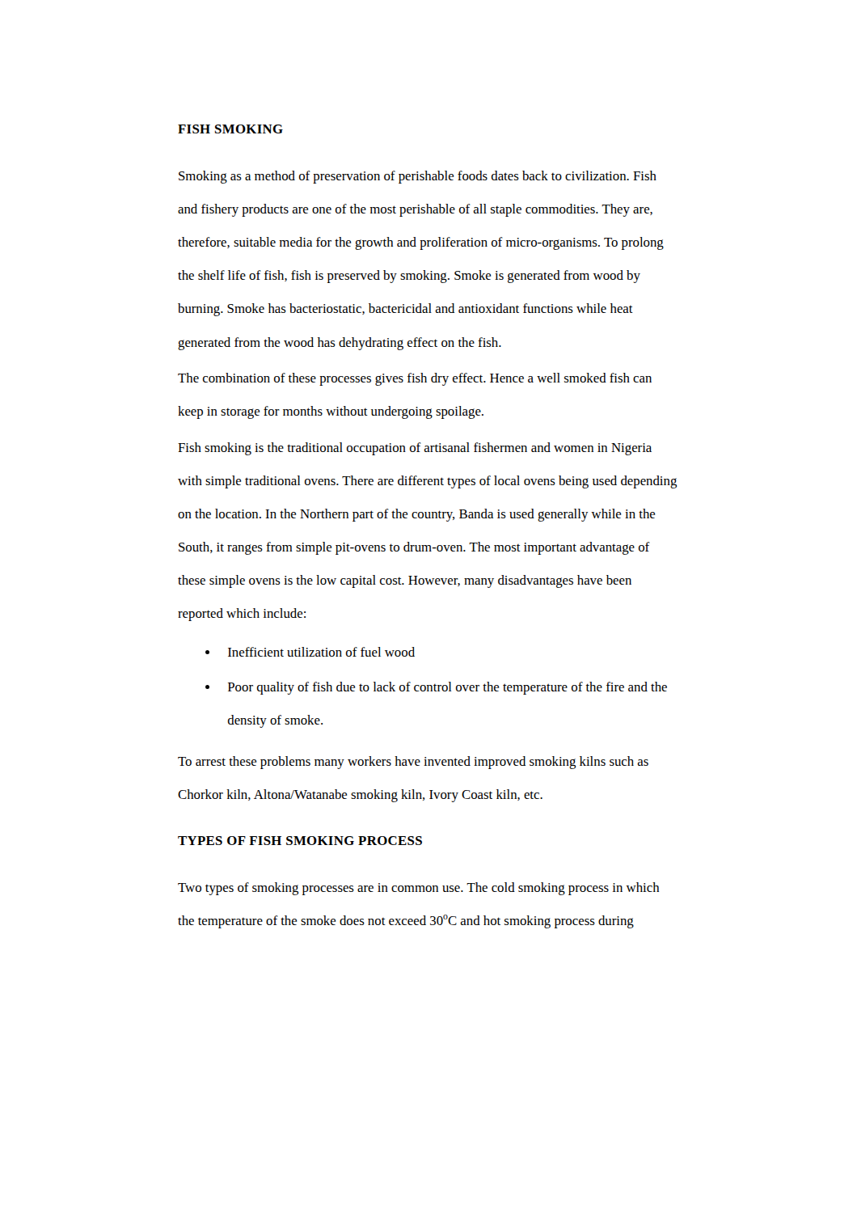FISH SMOKING
Smoking as a method of preservation of perishable foods dates back to civilization. Fish and fishery products are one of the most perishable of all staple commodities. They are, therefore, suitable media for the growth and proliferation of micro-organisms. To prolong the shelf life of fish, fish is preserved by smoking. Smoke is generated from wood by burning. Smoke has bacteriostatic, bactericidal and antioxidant functions while heat generated from the wood has dehydrating effect on the fish.
The combination of these processes gives fish dry effect. Hence a well smoked fish can keep in storage for months without undergoing spoilage.
Fish smoking is the traditional occupation of artisanal fishermen and women in Nigeria with simple traditional ovens. There are different types of local ovens being used depending on the location. In the Northern part of the country, Banda is used generally while in the South, it ranges from simple pit-ovens to drum-oven. The most important advantage of these simple ovens is the low capital cost. However, many disadvantages have been reported which include:
Inefficient utilization of fuel wood
Poor quality of fish due to lack of control over the temperature of the fire and the density of smoke.
To arrest these problems many workers have invented improved smoking kilns such as Chorkor kiln, Altona/Watanabe smoking kiln, Ivory Coast kiln, etc.
TYPES OF FISH SMOKING PROCESS
Two types of smoking processes are in common use. The cold smoking process in which the temperature of the smoke does not exceed 30oC and hot smoking process during